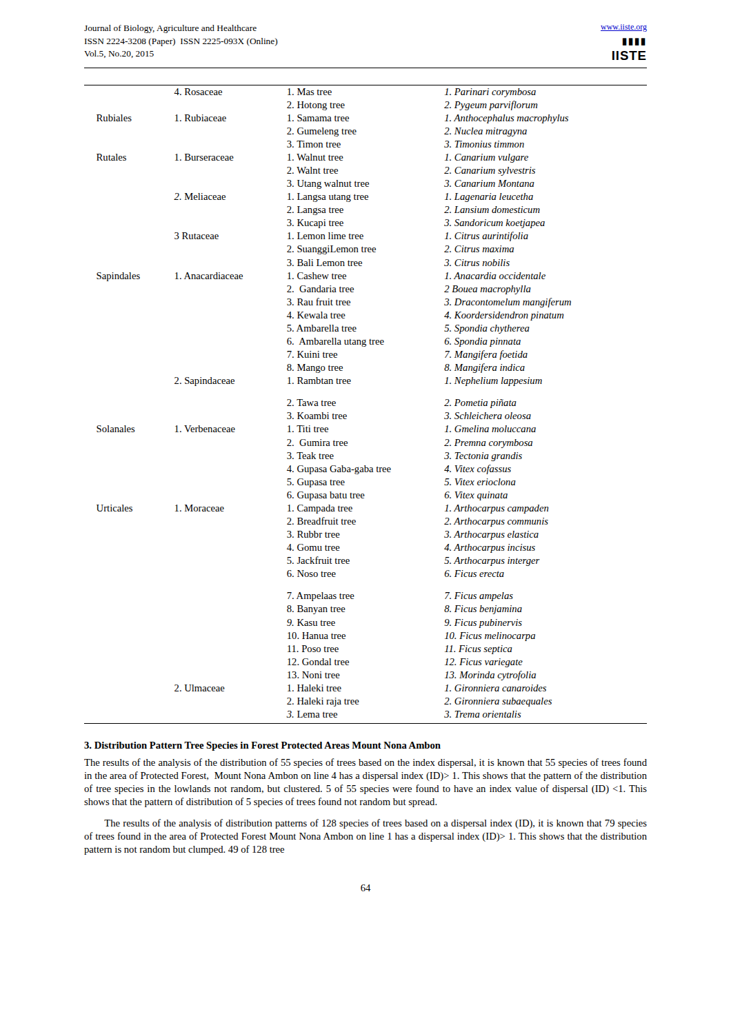Journal of Biology, Agriculture and Healthcare ISSN 2224-3208 (Paper) ISSN 2225-093X (Online) Vol.5, No.20, 2015
www.iiste.org
▮▮▮▮ IISTE
| | 4. Rosaceae | 1. Mas tree | 1. Parinari corymbosa |
| | | 2. Hotong tree | 2. Pygeum parviflorum |
| Rubiales | 1. Rubiaceae | 1. Samama tree | 1. Anthocephalus macrophylus |
| | | 2. Gumeleng tree | 2. Nuclea mitragyna |
| | | 3. Timon tree | 3. Timonius timmon |
| Rutales | 1. Burseraceae | 1. Walnut tree | 1. Canarium vulgare |
| | | 2. Walnt tree | 2. Canarium sylvestris |
| | | 3. Utang walnut tree | 3. Canarium Montana |
| | 2. Meliaceae | 1. Langsa utang tree | 1. Lagenaria leucetha |
| | | 2. Langsa tree | 2. Lansium domesticum |
| | | 3. Kucapi tree | 3. Sandoricum koetjapea |
| | 3 Rutaceae | 1. Lemon lime tree | 1. Citrus aurintifolia |
| | | 2. SuanggiLemon tree | 2. Citrus maxima |
| | | 3. Bali Lemon tree | 3. Citrus nobilis |
| Sapindales | 1. Anacardiaceae | 1. Cashew tree | 1. Anacardia occidentale |
| | | 2. Gandaria tree | 2 Bouea macrophylla |
| | | 3. Rau fruit tree | 3. Dracontomelum mangiferum |
| | | 4. Kewala tree | 4. Koordersidendron pinatum |
| | | 5. Ambarella tree | 5. Spondia chytherea |
| | | 6. Ambarella utang tree | 6. Spondia pinnata |
| | | 7. Kuini tree | 7. Mangifera foetida |
| | | 8. Mango tree | 8. Mangifera indica |
| | 2. Sapindaceae | 1. Rambtan tree | 1. Nephelium lappesium |
| | | 2. Tawa tree | 2. Pometia piñata |
| | | 3. Koambi tree | 3. Schleichera oleosa |
| Solanales | 1. Verbenaceae | 1. Titi tree | 1. Gmelina moluccana |
| | | 2. Gumira tree | 2. Premna corymbosa |
| | | 3. Teak tree | 3. Tectonia grandis |
| | | 4. Gupasa Gaba-gaba tree | 4. Vitex cofassus |
| | | 5. Gupasa tree | 5. Vitex erioclona |
| | | 6. Gupasa batu tree | 6. Vitex quinata |
| Urticales | 1. Moraceae | 1. Campada tree | 1. Arthocarpus campaden |
| | | 2. Breadfruit tree | 2. Arthocarpus communis |
| | | 3. Rubbr tree | 3. Arthocarpus elastica |
| | | 4. Gomu tree | 4. Arthocarpus incisus |
| | | 5. Jackfruit tree | 5. Arthocarpus interger |
| | | 6. Noso tree | 6. Ficus erecta |
| | | 7. Ampelaas tree | 7. Ficus ampelas |
| | | 8. Banyan tree | 8. Ficus benjamina |
| | | 9. Kasu tree | 9. Ficus pubinervis |
| | | 10. Hanua tree | 10. Ficus melinocarpa |
| | | 11. Poso tree | 11. Ficus septica |
| | | 12. Gondal tree | 12. Ficus variegate |
| | | 13. Noni tree | 13. Morinda cytrofolia |
| | 2. Ulmaceae | 1. Haleki tree | 1. Gironniera canaroides |
| | | 2. Haleki raja tree | 2. Gironniera subaequales |
| | | 3. Lema tree | 3. Trema orientalis |
3. Distribution Pattern Tree Species in Forest Protected Areas Mount Nona Ambon
The results of the analysis of the distribution of 55 species of trees based on the index dispersal, it is known that 55 species of trees found in the area of Protected Forest, Mount Nona Ambon on line 4 has a dispersal index (ID)> 1. This shows that the pattern of the distribution of tree species in the lowlands not random, but clustered. 5 of 55 species were found to have an index value of dispersal (ID) <1. This shows that the pattern of distribution of 5 species of trees found not random but spread.
The results of the analysis of distribution patterns of 128 species of trees based on a dispersal index (ID), it is known that 79 species of trees found in the area of Protected Forest Mount Nona Ambon on line 1 has a dispersal index (ID)> 1. This shows that the distribution pattern is not random but clumped. 49 of 128 tree
64